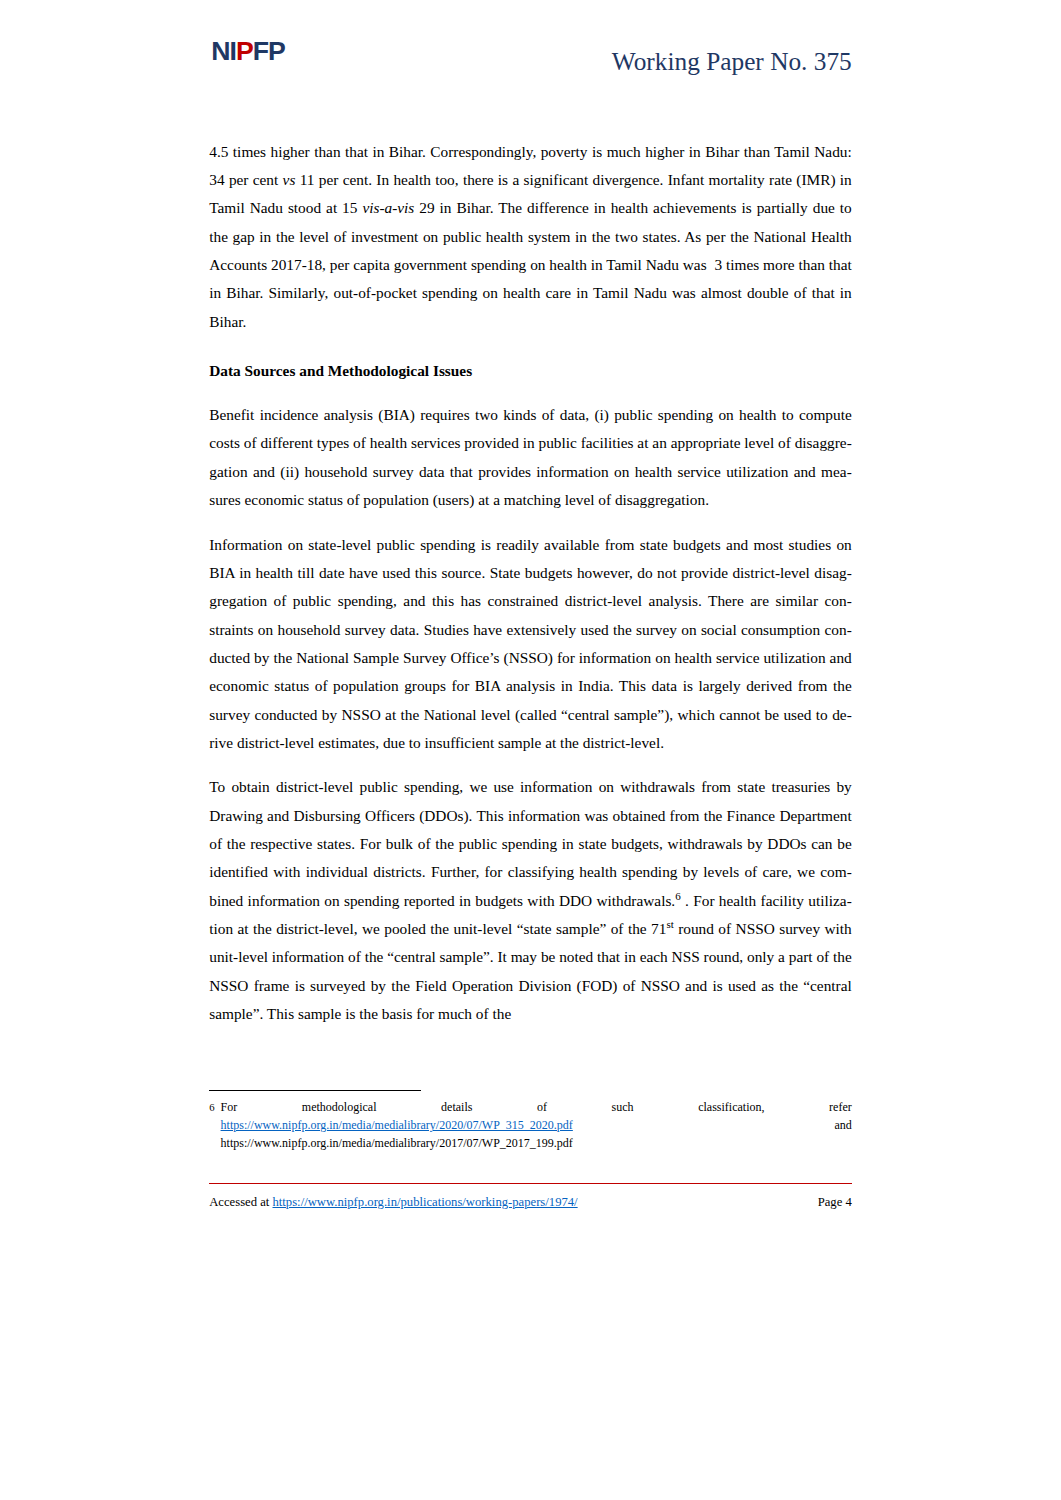NIPFP
Working Paper No. 375
4.5 times higher than that in Bihar. Correspondingly, poverty is much higher in Bihar than Tamil Nadu: 34 per cent vs 11 per cent. In health too, there is a significant divergence. Infant mortality rate (IMR) in Tamil Nadu stood at 15 vis-a-vis 29 in Bihar. The difference in health achievements is partially due to the gap in the level of investment on public health system in the two states. As per the National Health Accounts 2017-18, per capita government spending on health in Tamil Nadu was 3 times more than that in Bihar. Similarly, out-of-pocket spending on health care in Tamil Nadu was almost double of that in Bihar.
Data Sources and Methodological Issues
Benefit incidence analysis (BIA) requires two kinds of data, (i) public spending on health to compute costs of different types of health services provided in public facilities at an appropriate level of disaggregation and (ii) household survey data that provides information on health service utilization and measures economic status of population (users) at a matching level of disaggregation.
Information on state-level public spending is readily available from state budgets and most studies on BIA in health till date have used this source. State budgets however, do not provide district-level disaggregation of public spending, and this has constrained district-level analysis. There are similar constraints on household survey data. Studies have extensively used the survey on social consumption conducted by the National Sample Survey Office’s (NSSO) for information on health service utilization and economic status of population groups for BIA analysis in India. This data is largely derived from the survey conducted by NSSO at the National level (called “central sample”), which cannot be used to derive district-level estimates, due to insufficient sample at the district-level.
To obtain district-level public spending, we use information on withdrawals from state treasuries by Drawing and Disbursing Officers (DDOs). This information was obtained from the Finance Department of the respective states. For bulk of the public spending in state budgets, withdrawals by DDOs can be identified with individual districts. Further, for classifying health spending by levels of care, we combined information on spending reported in budgets with DDO withdrawals.6 . For health facility utilization at the district-level, we pooled the unit-level “state sample” of the 71st round of NSSO survey with unit-level information of the “central sample”. It may be noted that in each NSS round, only a part of the NSSO frame is surveyed by the Field Operation Division (FOD) of NSSO and is used as the “central sample”. This sample is the basis for much of the
6
For methodological details of such classification, refer
https://www.nipfp.org.in/media/medialibrary/2020/07/WP_315_2020.pdf and
https://www.nipfp.org.in/media/medialibrary/2017/07/WP_2017_199.pdf
Accessed at https://www.nipfp.org.in/publications/working-papers/1974/
Page 4